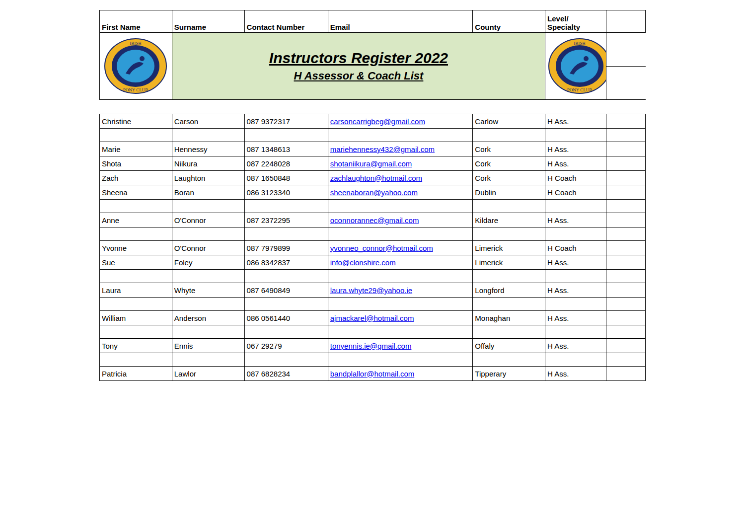| IRISH PONY CLUB | Instructors Register 2022 H Assessor & Coach List | IRISH PONY CLUB | |
| First Name | Surname | Contact Number | Email | County | Level/ Specialty | |
| Christine | Carson | 087 9372317 | carsoncarrigbeg@gmail.com | Carlow | H Ass. | |
| Marie | Hennessy | 087 1348613 | mariehennessy432@gmail.com | Cork | H Ass. | |
| Shota | Niikura | 087 2248028 | shotaniikura@gmail.com | Cork | H Ass. | |
| Zach | Laughton | 087 1650848 | zachlaughton@hotmail.com | Cork | H Coach | |
| Sheena | Boran | 086 3123340 | sheenaboran@yahoo.com | Dublin | H Coach | |
| Anne | O'Connor | 087 2372295 | oconnorannec@gmail.com | Kildare | H Ass. | |
| Yvonne | O'Connor | 087 7979899 | yvonneo_connor@hotmail.com | Limerick | H Coach | |
| Sue | Foley | 086 8342837 | info@clonshire.com | Limerick | H Ass. | |
| Laura | Whyte | 087 6490849 | laura.whyte29@yahoo.ie | Longford | H Ass. | |
| William | Anderson | 086 0561440 | ajmackarel@hotmail.com | Monaghan | H Ass. | |
| Tony | Ennis | 067 29279 | tonyennis.ie@gmail.com | Offaly | H Ass. | |
| Patricia | Lawlor | 087 6828234 | bandplallor@hotmail.com | Tipperary | H Ass. | |